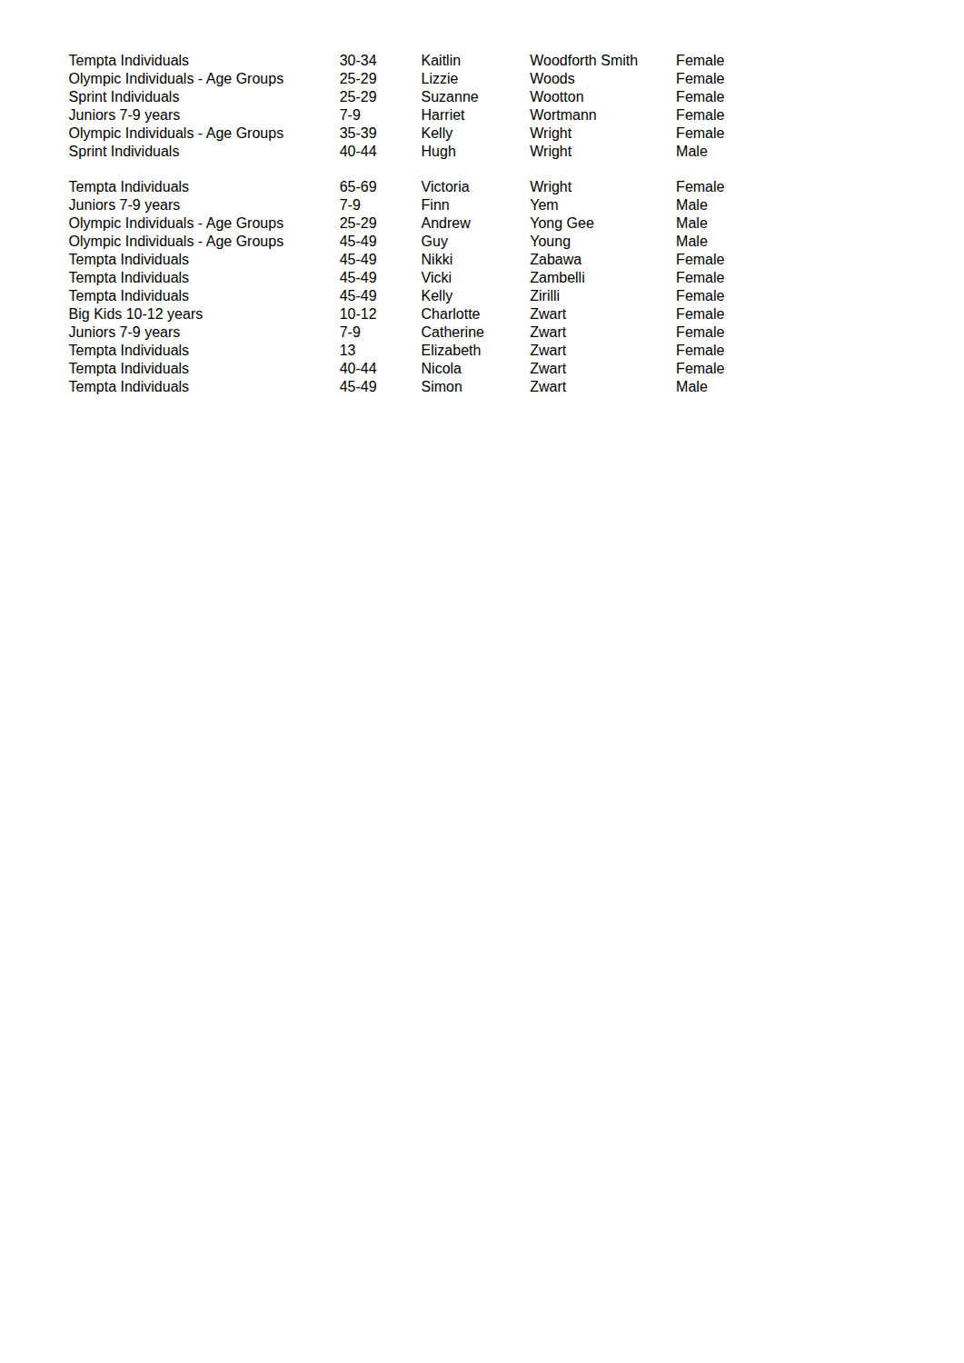| Tempta Individuals | 30-34 | Kaitlin | Woodforth Smith | Female |
| Olympic Individuals - Age Groups | 25-29 | Lizzie | Woods | Female |
| Sprint Individuals | 25-29 | Suzanne | Wootton | Female |
| Juniors 7-9 years | 7-9 | Harriet | Wortmann | Female |
| Olympic Individuals - Age Groups | 35-39 | Kelly | Wright | Female |
| Sprint Individuals | 40-44 | Hugh | Wright | Male |
| Tempta Individuals | 65-69 | Victoria | Wright | Female |
| Juniors 7-9 years | 7-9 | Finn | Yem | Male |
| Olympic Individuals - Age Groups | 25-29 | Andrew | Yong Gee | Male |
| Olympic Individuals - Age Groups | 45-49 | Guy | Young | Male |
| Tempta Individuals | 45-49 | Nikki | Zabawa | Female |
| Tempta Individuals | 45-49 | Vicki | Zambelli | Female |
| Tempta Individuals | 45-49 | Kelly | Zirilli | Female |
| Big Kids 10-12 years | 10-12 | Charlotte | Zwart | Female |
| Juniors 7-9 years | 7-9 | Catherine | Zwart | Female |
| Tempta Individuals | 13 | Elizabeth | Zwart | Female |
| Tempta Individuals | 40-44 | Nicola | Zwart | Female |
| Tempta Individuals | 45-49 | Simon | Zwart | Male |